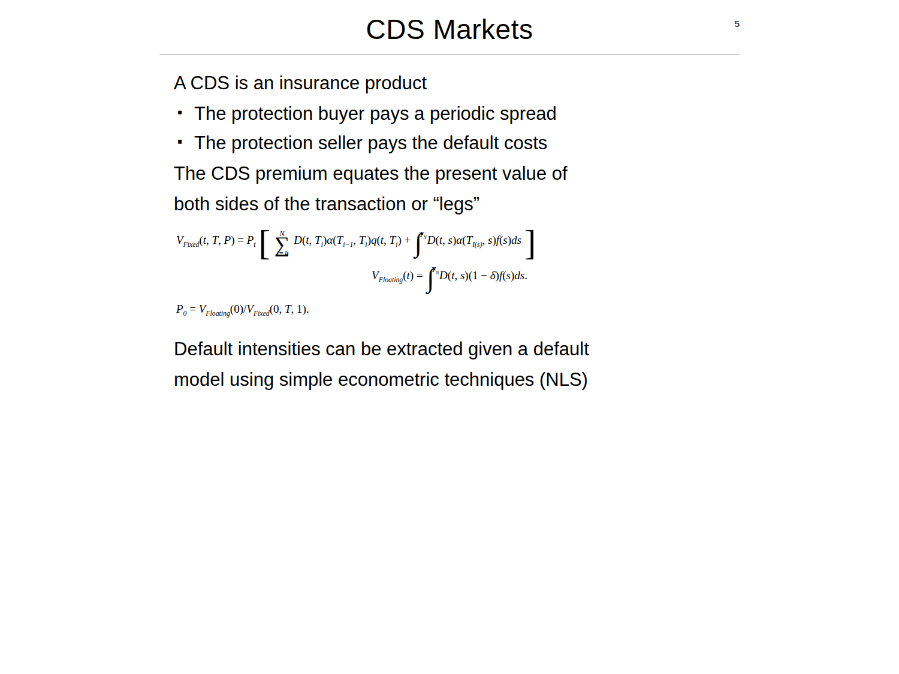5
CDS Markets
A CDS is an insurance product
The protection buyer pays a periodic spread
The protection seller pays the default costs
The CDS premium equates the present value of
both sides of the transaction or “legs”
VFixed(t, T, P) = Pt [ ∑Ni=1 D(t, Ti) α(Ti−1, Ti) q(t, Ti) + ∫TN t D(t, s) α(TI(s), s) f(s) ds ]
VFloating(t) = ∫TN t D(t, s)(1 − δ) f(s) ds.
P0 = VFloating(0)/VFixed(0, T, 1).
Default intensities can be extracted given a default
model using simple econometric techniques (NLS)